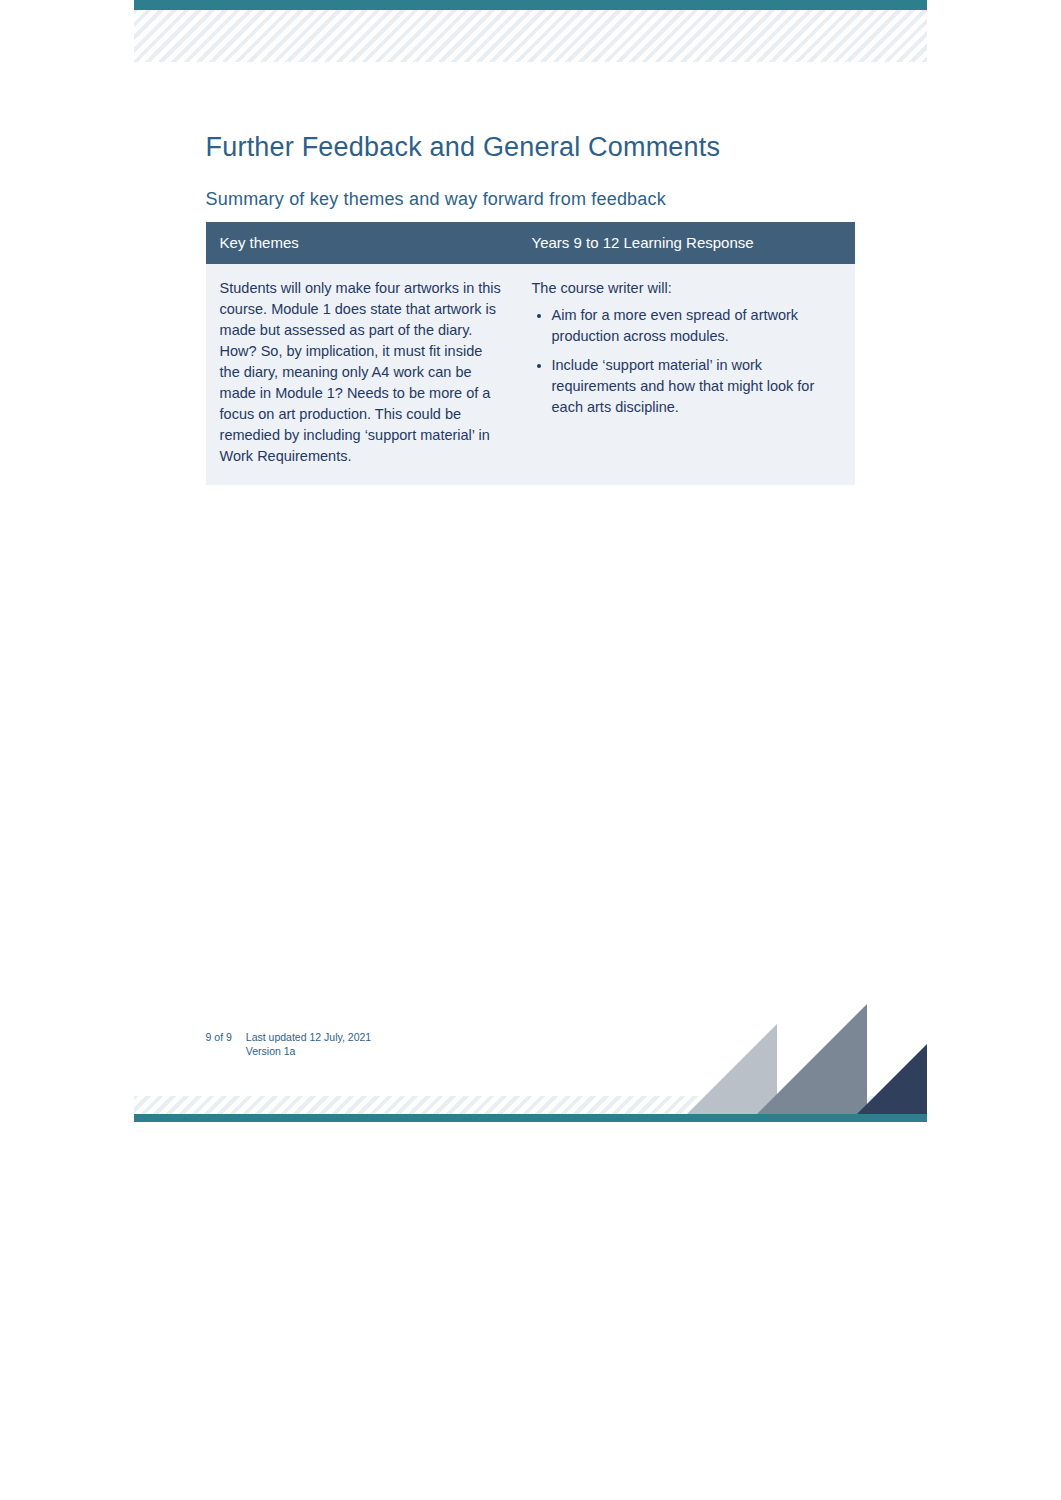Further Feedback and General Comments
Summary of key themes and way forward from feedback
| Key themes | Years 9 to 12 Learning Response |
| --- | --- |
| Students will only make four artworks in this course. Module 1 does state that artwork is made but assessed as part of the diary. How? So, by implication, it must fit inside the diary, meaning only A4 work can be made in Module 1? Needs to be more of a focus on art production. This could be remedied by including ‘support material’ in Work Requirements. | The course writer will: Aim for a more even spread of artwork production across modules. Include ‘support material’ in work requirements and how that might look for each arts discipline. |
9 of 9
Last updated 12 July, 2021
Version 1a